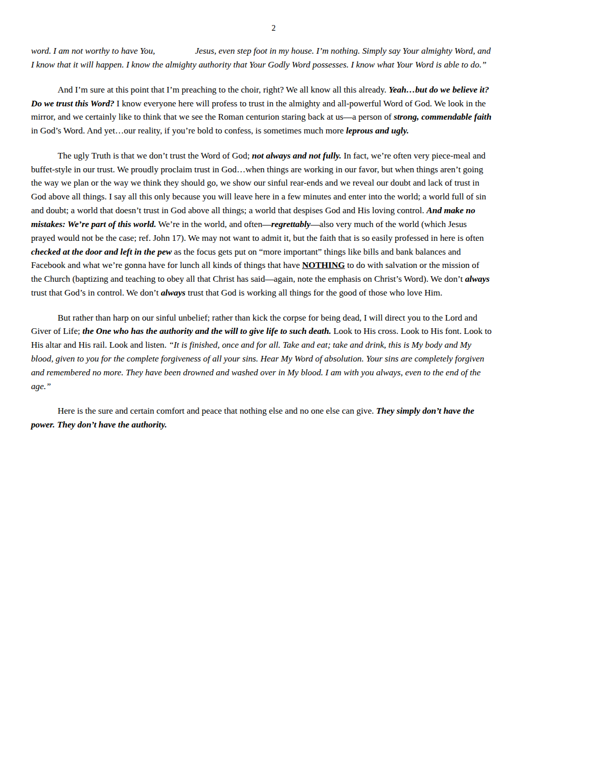2
word. I am not worthy to have You, Jesus, even step foot in my house. I’m nothing. Simply say Your almighty Word, and I know that it will happen. I know the almighty authority that Your Godly Word possesses. I know what Your Word is able to do.”
And I’m sure at this point that I’m preaching to the choir, right? We all know all this already. Yeah…but do we believe it? Do we trust this Word? I know everyone here will profess to trust in the almighty and all-powerful Word of God. We look in the mirror, and we certainly like to think that we see the Roman centurion staring back at us—a person of strong, commendable faith in God’s Word. And yet…our reality, if you’re bold to confess, is sometimes much more leprous and ugly.
The ugly Truth is that we don’t trust the Word of God; not always and not fully. In fact, we’re often very piece-meal and buffet-style in our trust. We proudly proclaim trust in God…when things are working in our favor, but when things aren’t going the way we plan or the way we think they should go, we show our sinful rear-ends and we reveal our doubt and lack of trust in God above all things. I say all this only because you will leave here in a few minutes and enter into the world; a world full of sin and doubt; a world that doesn’t trust in God above all things; a world that despises God and His loving control. And make no mistakes: We’re part of this world. We’re in the world, and often—regrettably—also very much of the world (which Jesus prayed would not be the case; ref. John 17). We may not want to admit it, but the faith that is so easily professed in here is often checked at the door and left in the pew as the focus gets put on “more important” things like bills and bank balances and Facebook and what we’re gonna have for lunch all kinds of things that have NOTHING to do with salvation or the mission of the Church (baptizing and teaching to obey all that Christ has said—again, note the emphasis on Christ’s Word). We don’t always trust that God’s in control. We don’t always trust that God is working all things for the good of those who love Him.
But rather than harp on our sinful unbelief; rather than kick the corpse for being dead, I will direct you to the Lord and Giver of Life; the One who has the authority and the will to give life to such death. Look to His cross. Look to His font. Look to His altar and His rail. Look and listen. “It is finished, once and for all. Take and eat; take and drink, this is My body and My blood, given to you for the complete forgiveness of all your sins. Hear My Word of absolution. Your sins are completely forgiven and remembered no more. They have been drowned and washed over in My blood. I am with you always, even to the end of the age.”
Here is the sure and certain comfort and peace that nothing else and no one else can give. They simply don’t have the power. They don’t have the authority.